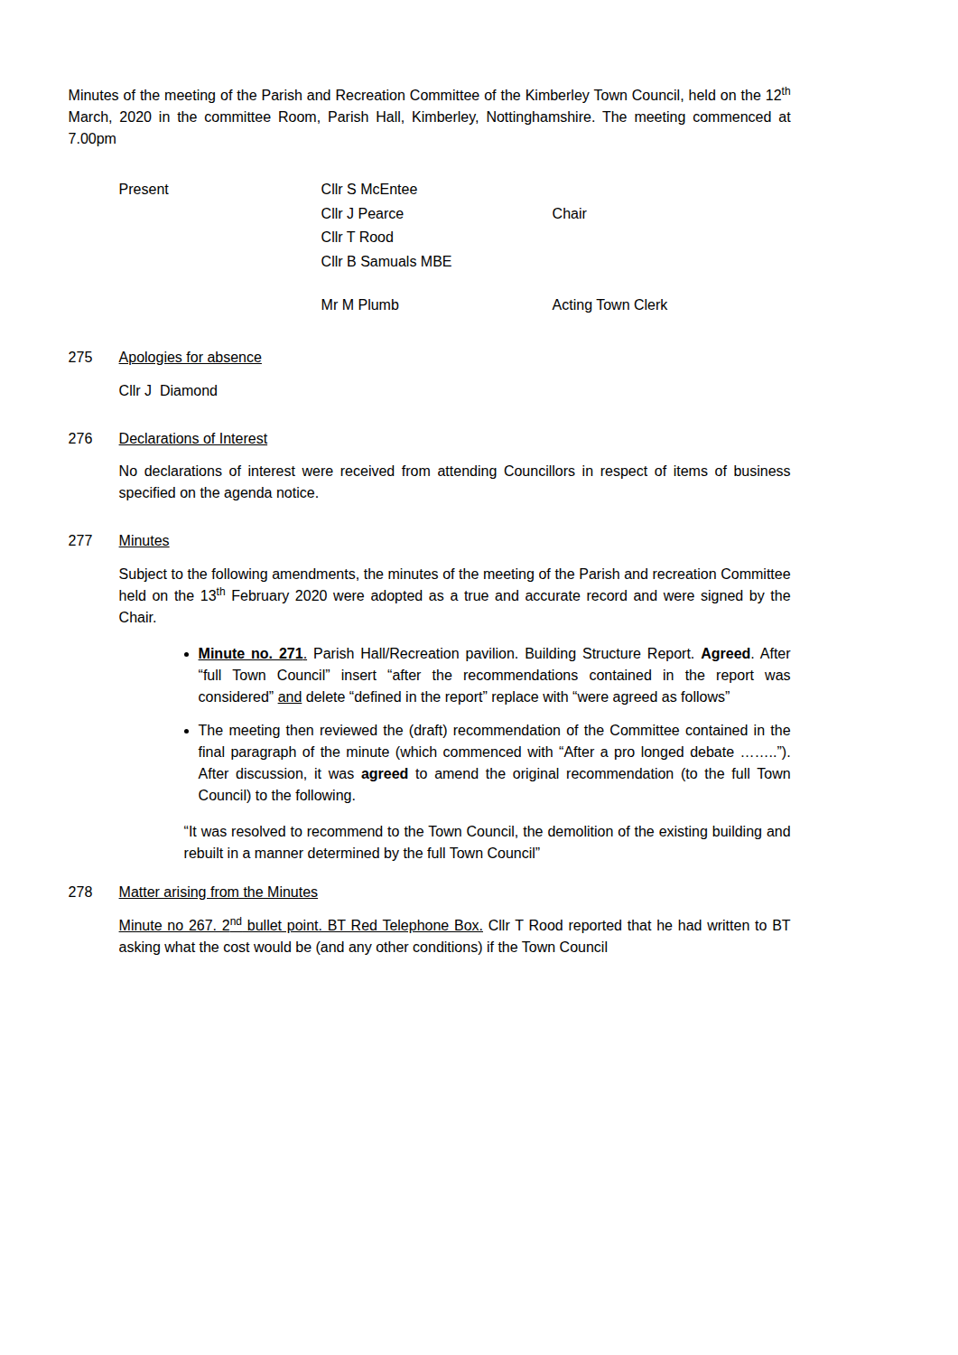Minutes of the meeting of the Parish and Recreation Committee of the Kimberley Town Council, held on the 12th March, 2020 in the committee Room, Parish Hall, Kimberley, Nottinghamshire. The meeting commenced at 7.00pm
| Present | Cllr S McEntee | |
| | Cllr J Pearce | Chair |
| | Cllr T Rood | |
| | Cllr B Samuals MBE | |
| | Mr M Plumb | Acting Town Clerk |
275
Apologies for absence
Cllr J Diamond
276
Declarations of Interest
No declarations of interest were received from attending Councillors in respect of items of business specified on the agenda notice.
277
Minutes
Subject to the following amendments, the minutes of the meeting of the Parish and recreation Committee held on the 13th February 2020 were adopted as a true and accurate record and were signed by the Chair.
Minute no. 271. Parish Hall/Recreation pavilion. Building Structure Report. Agreed. After “full Town Council” insert “after the recommendations contained in the report was considered” and delete “defined in the report” replace with “were agreed as follows”
The meeting then reviewed the (draft) recommendation of the Committee contained in the final paragraph of the minute (which commenced with “After a pro longed debate ……..”). After discussion, it was agreed to amend the original recommendation (to the full Town Council) to the following.
“It was resolved to recommend to the Town Council, the demolition of the existing building and rebuilt in a manner determined by the full Town Council”
278
Matter arising from the Minutes
Minute no 267. 2nd bullet point. BT Red Telephone Box. Cllr T Rood reported that he had written to BT asking what the cost would be (and any other conditions) if the Town Council